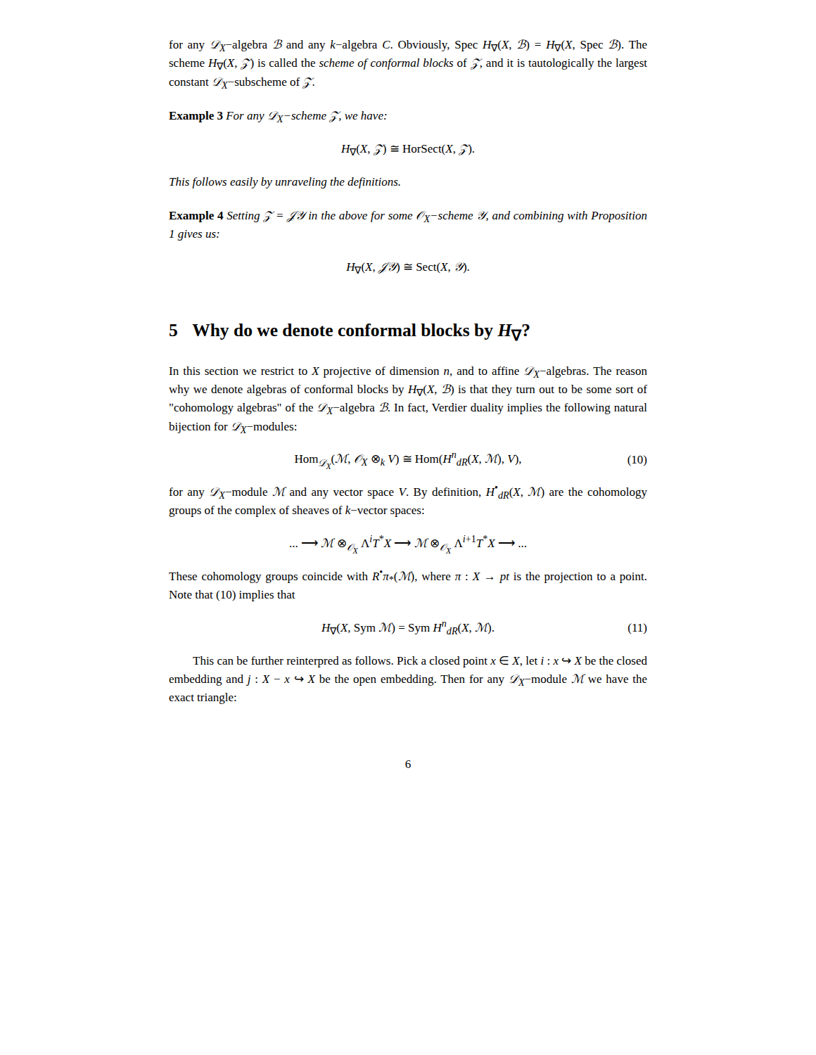for any 𝒟X−algebra ℬ and any k−algebra C. Obviously, Spec H∇(X, ℬ) = H∇(X, Spec ℬ). The scheme H∇(X, 𝒵) is called the scheme of conformal blocks of 𝒵, and it is tautologically the largest constant 𝒟X−subscheme of 𝒵.
Example 3 For any 𝒟X−scheme 𝒵, we have:
H∇(X, 𝒵) ≅ HorSect(X, 𝒵).
This follows easily by unraveling the definitions.
Example 4 Setting 𝒵 = 𝒥𝒴 in the above for some 𝒪X−scheme 𝒴, and combining with Proposition 1 gives us:
H∇(X, 𝒥𝒴) ≅ Sect(X, 𝒴).
5 Why do we denote conformal blocks by H∇?
In this section we restrict to X projective of dimension n, and to affine 𝒟X−algebras. The reason why we denote algebras of conformal blocks by H∇(X, ℬ) is that they turn out to be some sort of "cohomology algebras" of the 𝒟X−algebra ℬ. In fact, Verdier duality implies the following natural bijection for 𝒟X−modules:
Hom𝒟X(ℳ, 𝒪X ⊗k V) ≅ Hom(HndR(X, ℳ), V), (10)
for any 𝒟X−module ℳ and any vector space V. By definition, H•dR(X, ℳ) are the cohomology groups of the complex of sheaves of k−vector spaces:
... ⟶ ℳ ⊗𝒪X ΛiT*X ⟶ ℳ ⊗𝒪X Λi+1T*X ⟶ ...
These cohomology groups coincide with R•π*(ℳ), where π : X → pt is the projection to a point. Note that (10) implies that
H∇(X, Sym ℳ) = Sym HndR(X, ℳ). (11)
This can be further reinterpred as follows. Pick a closed point x ∈ X, let i : x ↪ X be the closed embedding and j : X − x ↪ X be the open embedding. Then for any 𝒟X−module ℳ we have the exact triangle:
6